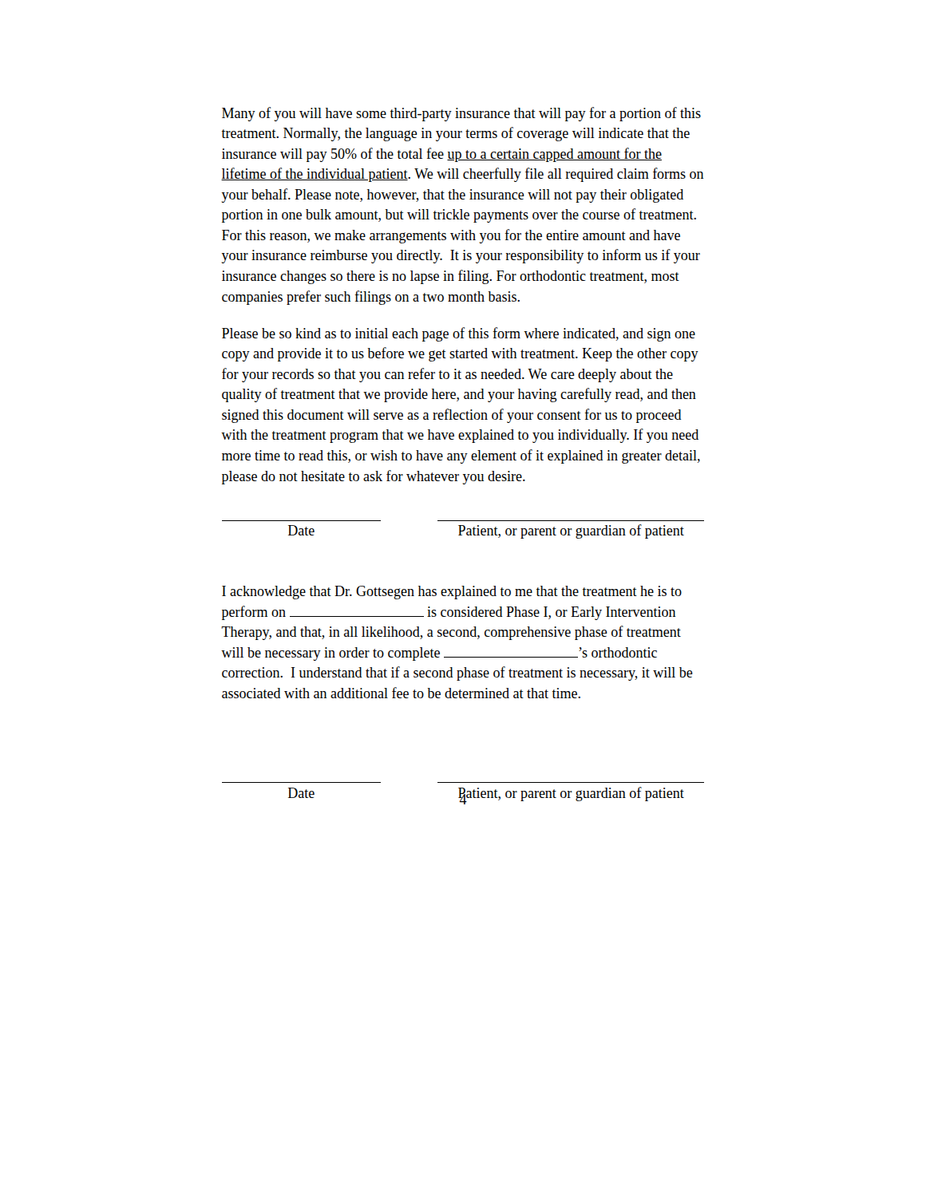Many of you will have some third-party insurance that will pay for a portion of this treatment. Normally, the language in your terms of coverage will indicate that the insurance will pay 50% of the total fee up to a certain capped amount for the lifetime of the individual patient. We will cheerfully file all required claim forms on your behalf. Please note, however, that the insurance will not pay their obligated portion in one bulk amount, but will trickle payments over the course of treatment. For this reason, we make arrangements with you for the entire amount and have your insurance reimburse you directly. It is your responsibility to inform us if your insurance changes so there is no lapse in filing. For orthodontic treatment, most companies prefer such filings on a two month basis.
Please be so kind as to initial each page of this form where indicated, and sign one copy and provide it to us before we get started with treatment. Keep the other copy for your records so that you can refer to it as needed. We care deeply about the quality of treatment that we provide here, and your having carefully read, and then signed this document will serve as a reflection of your consent for us to proceed with the treatment program that we have explained to you individually. If you need more time to read this, or wish to have any element of it explained in greater detail, please do not hesitate to ask for whatever you desire.
| Date | | Patient, or parent or guardian of patient |
I acknowledge that Dr. Gottsegen has explained to me that the treatment he is to perform on is considered Phase I, or Early Intervention Therapy, and that, in all likelihood, a second, comprehensive phase of treatment will be necessary in order to complete ’s orthodontic correction. I understand that if a second phase of treatment is necessary, it will be associated with an additional fee to be determined at that time.
| Date | | Patient, or parent or guardian of patient |
4